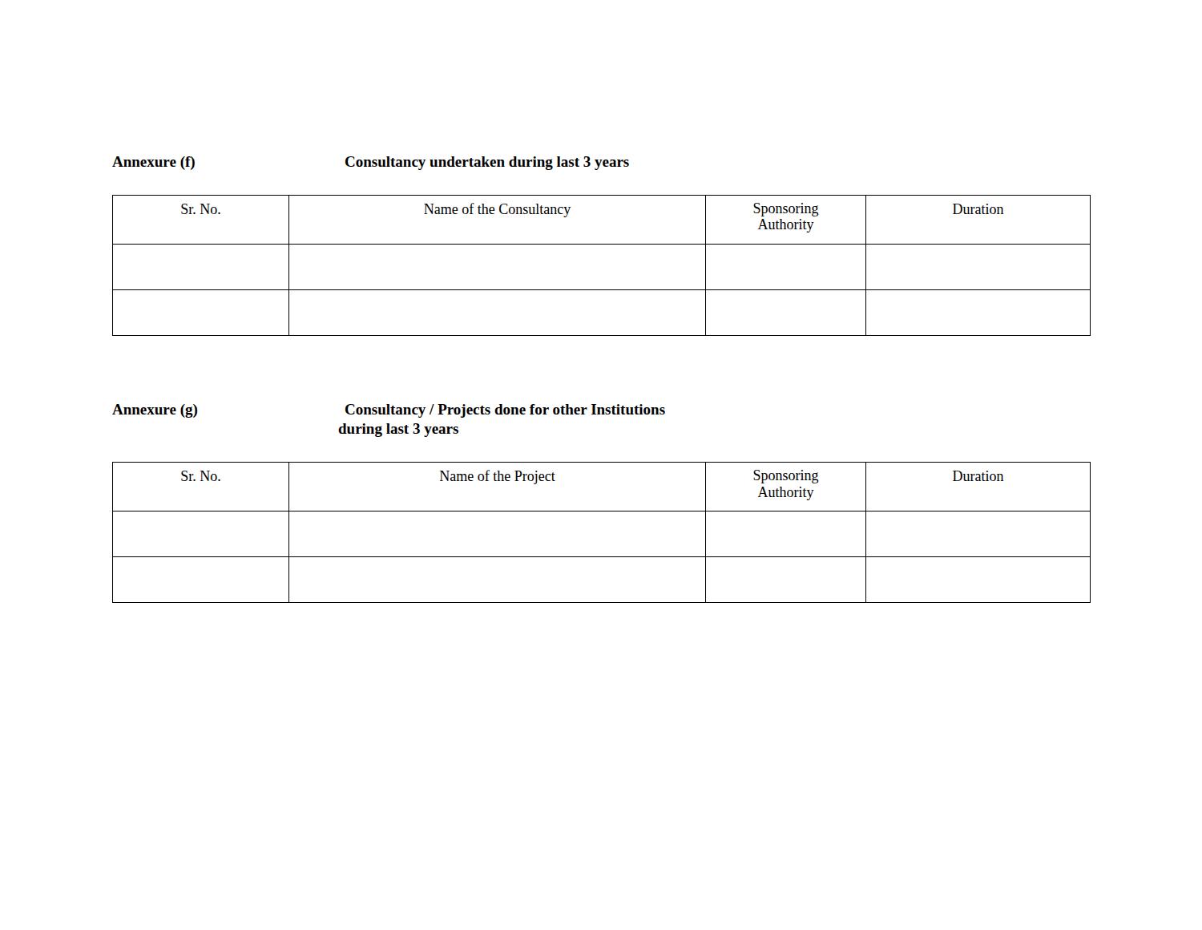Annexure (f) Consultancy undertaken during last 3 years
| Sr. No. | Name of the Consultancy | Sponsoring Authority | Duration |
| --- | --- | --- | --- |
Annexure (g) Consultancy / Projects done for other Institutions during last 3 years
| Sr. No. | Name of the Project | Sponsoring Authority | Duration |
| --- | --- | --- | --- |